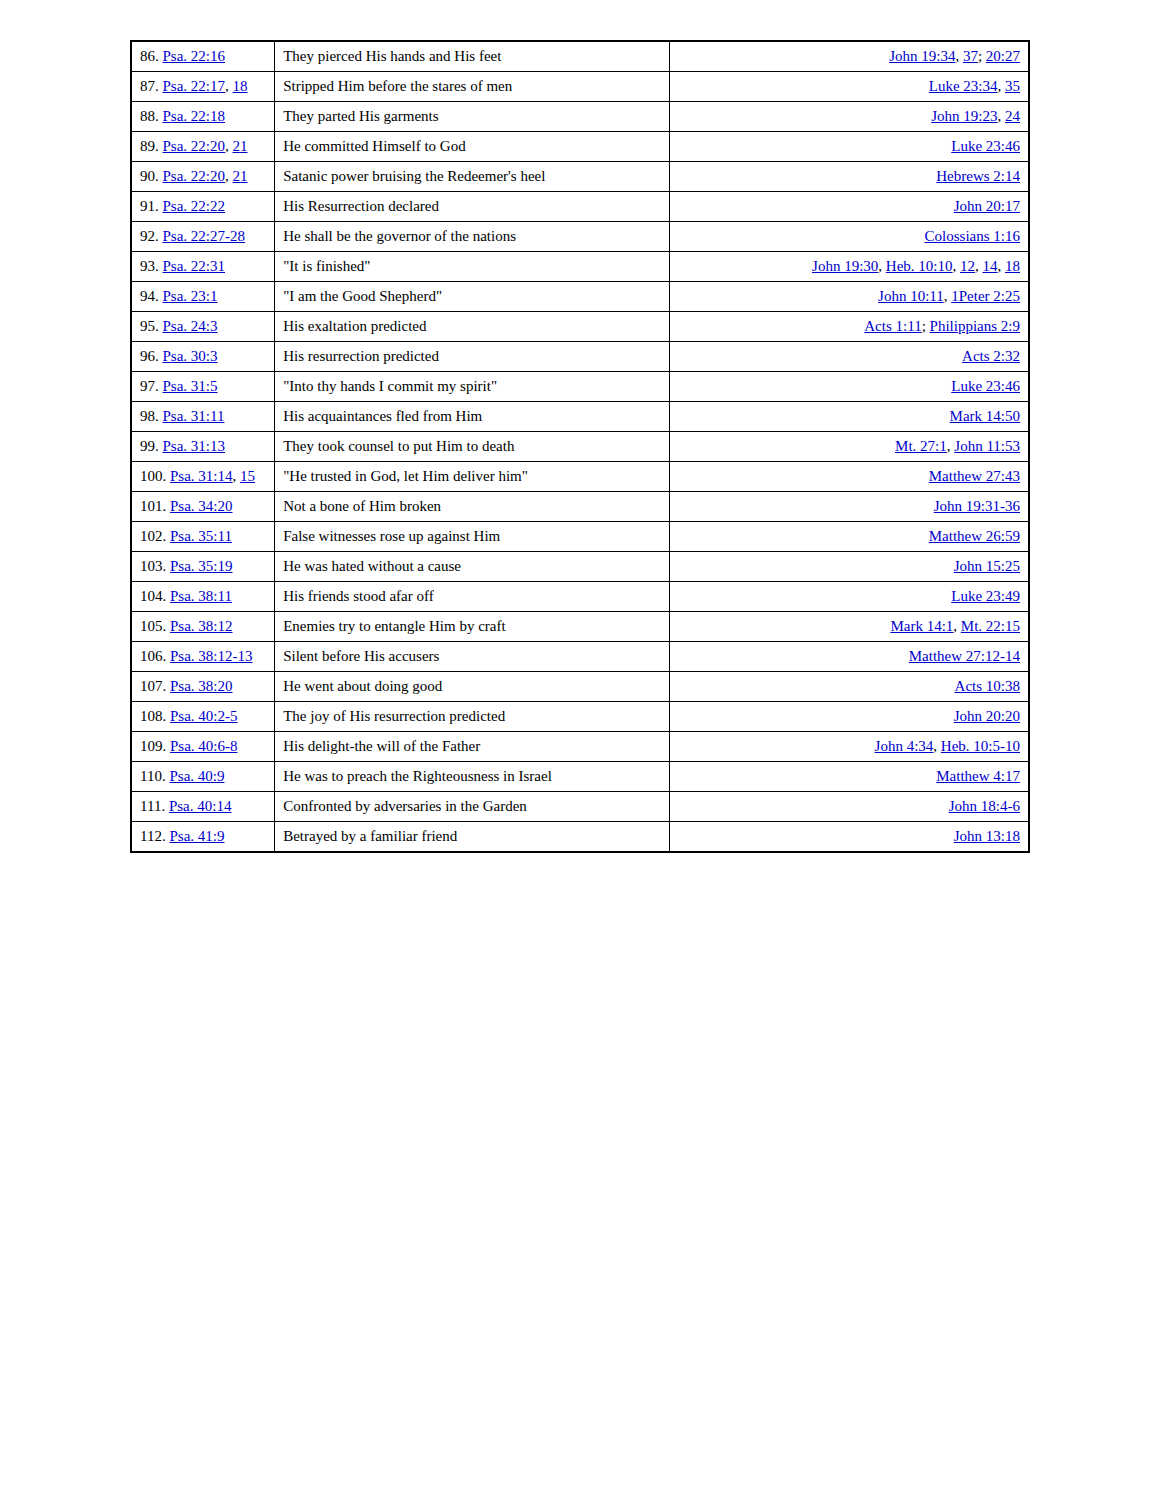| 86. Psa. 22:16 | They pierced His hands and His feet | John 19:34 , 37 ; 20:27 |
| 87. Psa. 22:17 , 18 | Stripped Him before the stares of men | Luke 23:34 , 35 |
| 88. Psa. 22:18 | They parted His garments | John 19:23 , 24 |
| 89. Psa. 22:20 , 21 | He committed Himself to God | Luke 23:46 |
| 90. Psa. 22:20 , 21 | Satanic power bruising the Redeemer's heel | Hebrews 2:14 |
| 91. Psa. 22:22 | His Resurrection declared | John 20:17 |
| 92. Psa. 22:27-28 | He shall be the governor of the nations | Colossians 1:16 |
| 93. Psa. 22:31 | "It is finished" | John 19:30 , Heb. 10:10 , 12 , 14 , 18 |
| 94. Psa. 23:1 | "I am the Good Shepherd" | John 10:11 , 1Peter 2:25 |
| 95. Psa. 24:3 | His exaltation predicted | Acts 1:11 ; Philippians 2:9 |
| 96. Psa. 30:3 | His resurrection predicted | Acts 2:32 |
| 97. Psa. 31:5 | "Into thy hands I commit my spirit" | Luke 23:46 |
| 98. Psa. 31:11 | His acquaintances fled from Him | Mark 14:50 |
| 99. Psa. 31:13 | They took counsel to put Him to death | Mt. 27:1 , John 11:53 |
| 100. Psa. 31:14 , 15 | "He trusted in God, let Him deliver him" | Matthew 27:43 |
| 101. Psa. 34:20 | Not a bone of Him broken | John 19:31-36 |
| 102. Psa. 35:11 | False witnesses rose up against Him | Matthew 26:59 |
| 103. Psa. 35:19 | He was hated without a cause | John 15:25 |
| 104. Psa. 38:11 | His friends stood afar off | Luke 23:49 |
| 105. Psa. 38:12 | Enemies try to entangle Him by craft | Mark 14:1 , Mt. 22:15 |
| 106. Psa. 38:12-13 | Silent before His accusers | Matthew 27:12-14 |
| 107. Psa. 38:20 | He went about doing good | Acts 10:38 |
| 108. Psa. 40:2-5 | The joy of His resurrection predicted | John 20:20 |
| 109. Psa. 40:6-8 | His delight-the will of the Father | John 4:34 , Heb. 10:5-10 |
| 110. Psa. 40:9 | He was to preach the Righteousness in Israel | Matthew 4:17 |
| 111. Psa. 40:14 | Confronted by adversaries in the Garden | John 18:4-6 |
| 112. Psa. 41:9 | Betrayed by a familiar friend | John 13:18 |